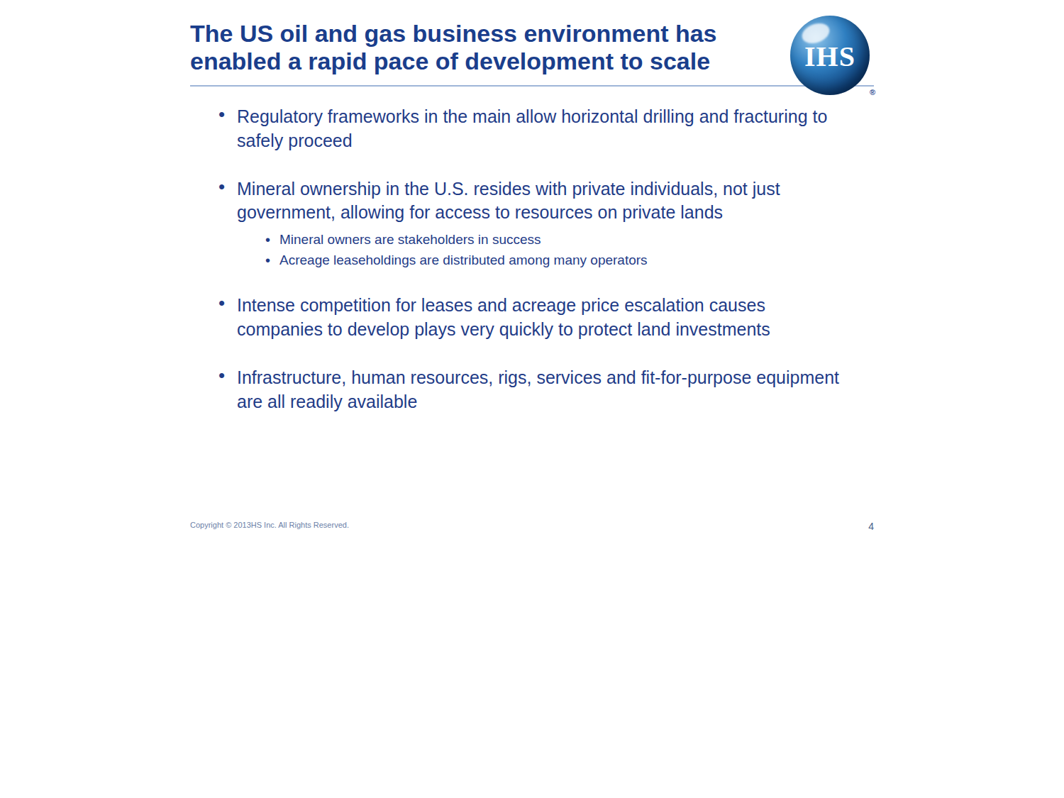The US oil and gas business environment has enabled a rapid pace of development to scale
IHS
®
Regulatory frameworks in the main allow horizontal drilling and fracturing to safely proceed
Mineral ownership in the U.S. resides with private individuals, not just government, allowing for access to resources on private lands
Mineral owners are stakeholders in success
Acreage leaseholdings are distributed among many operators
Intense competition for leases and acreage price escalation causes companies to develop plays very quickly to protect land investments
Infrastructure, human resources, rigs, services and fit-for-purpose equipment are all readily available
Copyright © 2013HS Inc. All Rights Reserved. 4